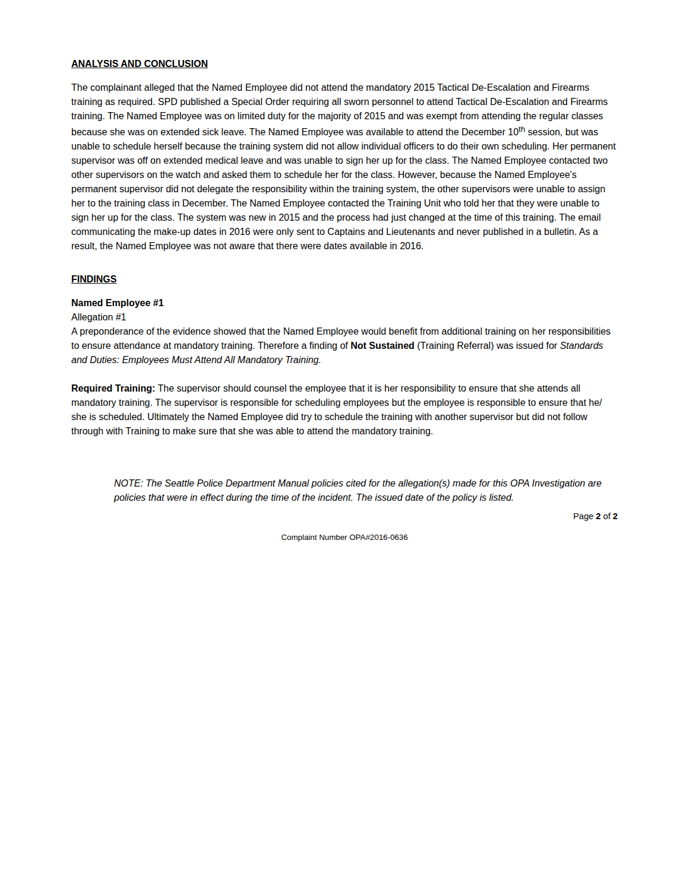ANALYSIS AND CONCLUSION
The complainant alleged that the Named Employee did not attend the mandatory 2015 Tactical De-Escalation and Firearms training as required. SPD published a Special Order requiring all sworn personnel to attend Tactical De-Escalation and Firearms training. The Named Employee was on limited duty for the majority of 2015 and was exempt from attending the regular classes because she was on extended sick leave. The Named Employee was available to attend the December 10th session, but was unable to schedule herself because the training system did not allow individual officers to do their own scheduling. Her permanent supervisor was off on extended medical leave and was unable to sign her up for the class. The Named Employee contacted two other supervisors on the watch and asked them to schedule her for the class. However, because the Named Employee's permanent supervisor did not delegate the responsibility within the training system, the other supervisors were unable to assign her to the training class in December. The Named Employee contacted the Training Unit who told her that they were unable to sign her up for the class. The system was new in 2015 and the process had just changed at the time of this training. The email communicating the make-up dates in 2016 were only sent to Captains and Lieutenants and never published in a bulletin. As a result, the Named Employee was not aware that there were dates available in 2016.
FINDINGS
Named Employee #1
Allegation #1
A preponderance of the evidence showed that the Named Employee would benefit from additional training on her responsibilities to ensure attendance at mandatory training. Therefore a finding of Not Sustained (Training Referral) was issued for Standards and Duties: Employees Must Attend All Mandatory Training.
Required Training: The supervisor should counsel the employee that it is her responsibility to ensure that she attends all mandatory training. The supervisor is responsible for scheduling employees but the employee is responsible to ensure that he/ she is scheduled. Ultimately the Named Employee did try to schedule the training with another supervisor but did not follow through with Training to make sure that she was able to attend the mandatory training.
NOTE: The Seattle Police Department Manual policies cited for the allegation(s) made for this OPA Investigation are policies that were in effect during the time of the incident. The issued date of the policy is listed.
Page 2 of 2
Complaint Number OPA#2016-0636